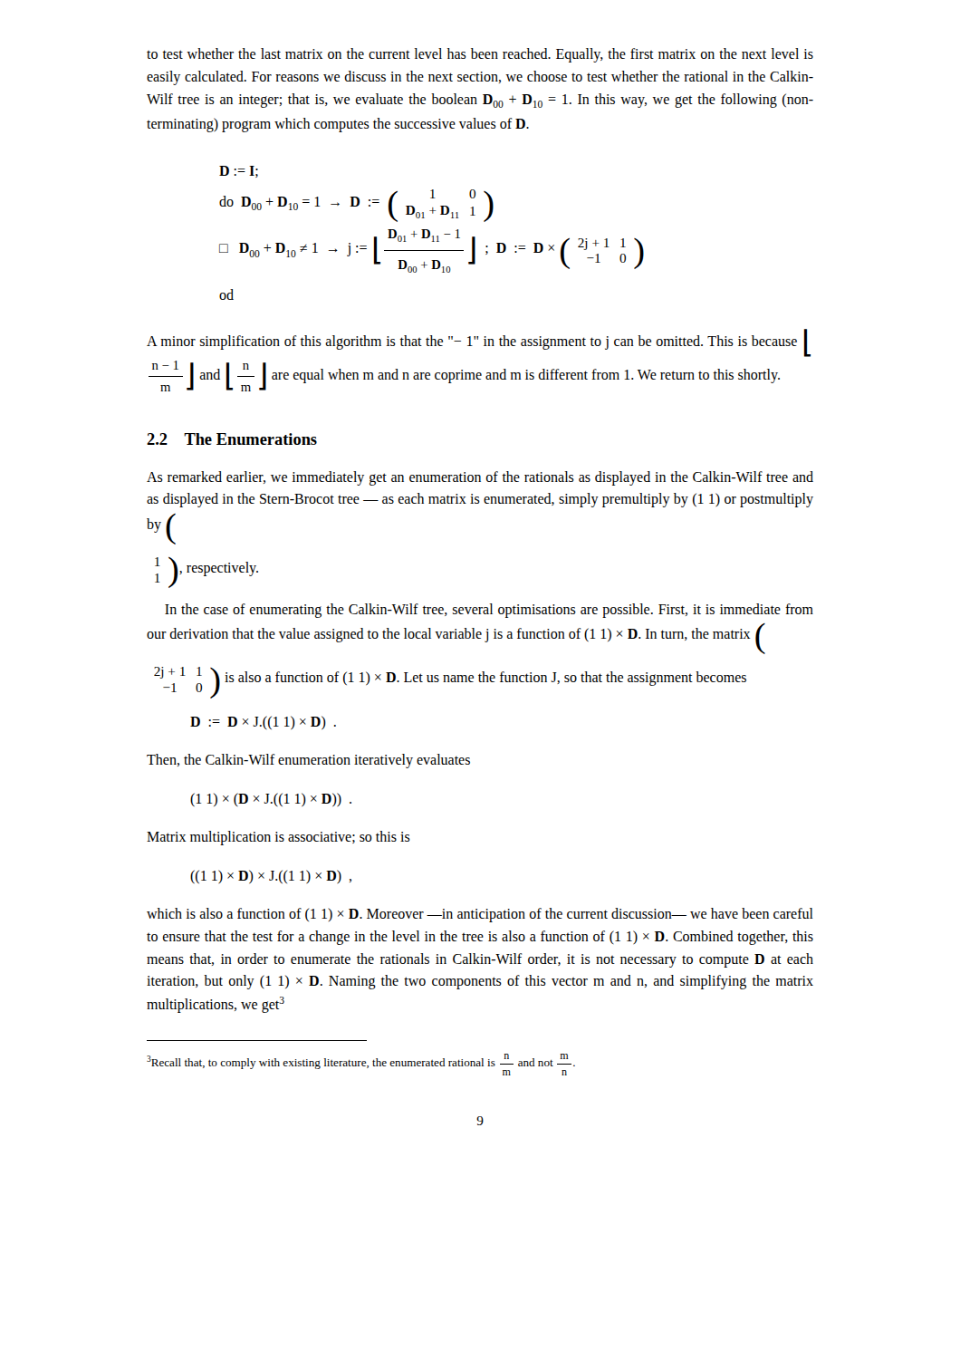to test whether the last matrix on the current level has been reached. Equally, the first matrix on the next level is easily calculated. For reasons we discuss in the next section, we choose to test whether the rational in the Calkin-Wilf tree is an integer; that is, we evaluate the boolean D00 + D10 = 1. In this way, we get the following (non-terminating) program which computes the successive values of D.
D := I;
do D00 + D10 = 1 → D := (
| 1 | 0 |
| D 01 + D 11 | 1 |
)
□ D00 + D10 ≠ 1 → j := ⌊D01 + D11 − 1 D00 + D10⌋ ; D := D × (
| 2j + 1 | 1 |
| −1 | 0 |
)
od
A minor simplification of this algorithm is that the "− 1" in the assignment to j can be omitted. This is because ⌊n − 1 m⌋ and ⌊nm⌋ are equal when m and n are coprime and m is different from 1. We return to this shortly.
2.2 The Enumerations
As remarked earlier, we immediately get an enumeration of the rationals as displayed in the Calkin-Wilf tree and as displayed in the Stern-Brocot tree — as each matrix is enumerated, simply premultiply by (1 1) or postmultiply by (
| 1 |
| 1 |
), respectively.
In the case of enumerating the Calkin-Wilf tree, several optimisations are possible. First, it is immediate from our derivation that the value assigned to the local variable j is a function of (1 1) × D. In turn, the matrix (
| 2j + 1 | 1 |
| −1 | 0 |
) is also a function of (1 1) × D. Let us name the function J, so that the assignment becomes
D := D × J.((1 1) × D) .
Then, the Calkin-Wilf enumeration iteratively evaluates
(1 1) × (D × J.((1 1) × D)) .
Matrix multiplication is associative; so this is
((1 1) × D) × J.((1 1) × D) ,
which is also a function of (1 1) × D. Moreover —in anticipation of the current discussion— we have been careful to ensure that the test for a change in the level in the tree is also a function of (1 1) × D. Combined together, this means that, in order to enumerate the rationals in Calkin-Wilf order, it is not necessary to compute D at each iteration, but only (1 1) × D. Naming the two components of this vector m and n, and simplifying the matrix multiplications, we get3
3Recall that, to comply with existing literature, the enumerated rational is nm and not mn.
9